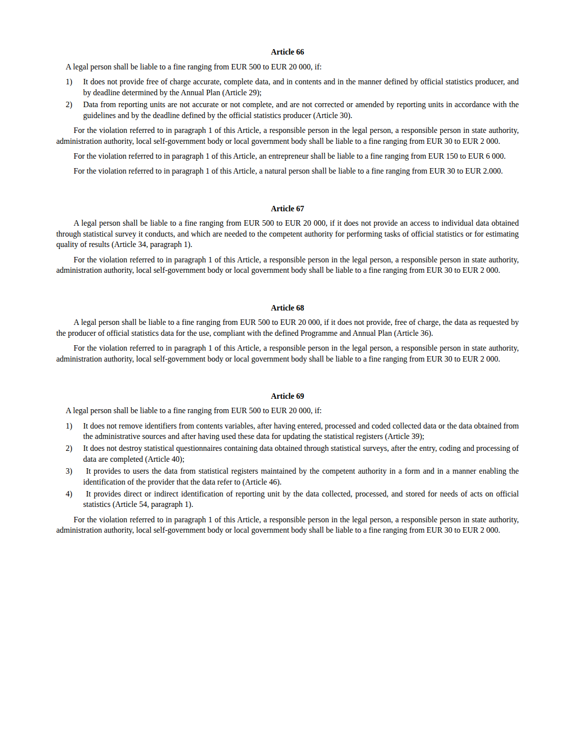Article 66
A legal person shall be liable to a fine ranging from EUR 500 to EUR 20 000, if:
1) It does not provide free of charge accurate, complete data, and in contents and in the manner defined by official statistics producer, and by deadline determined by the Annual Plan (Article 29);
2) Data from reporting units are not accurate or not complete, and are not corrected or amended by reporting units in accordance with the guidelines and by the deadline defined by the official statistics producer (Article 30).
For the violation referred to in paragraph 1 of this Article, a responsible person in the legal person, a responsible person in state authority, administration authority, local self-government body or local government body shall be liable to a fine ranging from EUR 30 to EUR 2 000.
For the violation referred to in paragraph 1 of this Article, an entrepreneur shall be liable to a fine ranging from EUR 150 to EUR 6 000.
For the violation referred to in paragraph 1 of this Article, a natural person shall be liable to a fine ranging from EUR 30 to EUR 2.000.
Article 67
A legal person shall be liable to a fine ranging from EUR 500 to EUR 20 000, if it does not provide an access to individual data obtained through statistical survey it conducts, and which are needed to the competent authority for performing tasks of official statistics or for estimating quality of results (Article 34, paragraph 1).
For the violation referred to in paragraph 1 of this Article, a responsible person in the legal person, a responsible person in state authority, administration authority, local self-government body or local government body shall be liable to a fine ranging from EUR 30 to EUR 2 000.
Article 68
A legal person shall be liable to a fine ranging from EUR 500 to EUR 20 000, if it does not provide, free of charge, the data as requested by the producer of official statistics data for the use, compliant with the defined Programme and Annual Plan (Article 36).
For the violation referred to in paragraph 1 of this Article, a responsible person in the legal person, a responsible person in state authority, administration authority, local self-government body or local government body shall be liable to a fine ranging from EUR 30 to EUR 2 000.
Article 69
A legal person shall be liable to a fine ranging from EUR 500 to EUR 20 000, if:
1) It does not remove identifiers from contents variables, after having entered, processed and coded collected data or the data obtained from the administrative sources and after having used these data for updating the statistical registers (Article 39);
2) It does not destroy statistical questionnaires containing data obtained through statistical surveys, after the entry, coding and processing of data are completed (Article 40);
3) It provides to users the data from statistical registers maintained by the competent authority in a form and in a manner enabling the identification of the provider that the data refer to (Article 46).
4) It provides direct or indirect identification of reporting unit by the data collected, processed, and stored for needs of acts on official statistics (Article 54, paragraph 1).
For the violation referred to in paragraph 1 of this Article, a responsible person in the legal person, a responsible person in state authority, administration authority, local self-government body or local government body shall be liable to a fine ranging from EUR 30 to EUR 2 000.